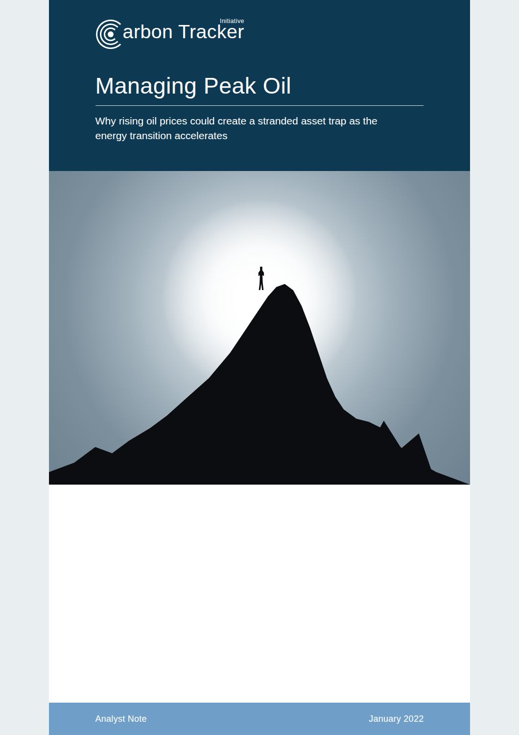Initiative arbon Tracker
Managing Peak Oil
Why rising oil prices could create a stranded asset trap as the energy transition accelerates
Analyst Note January 2022